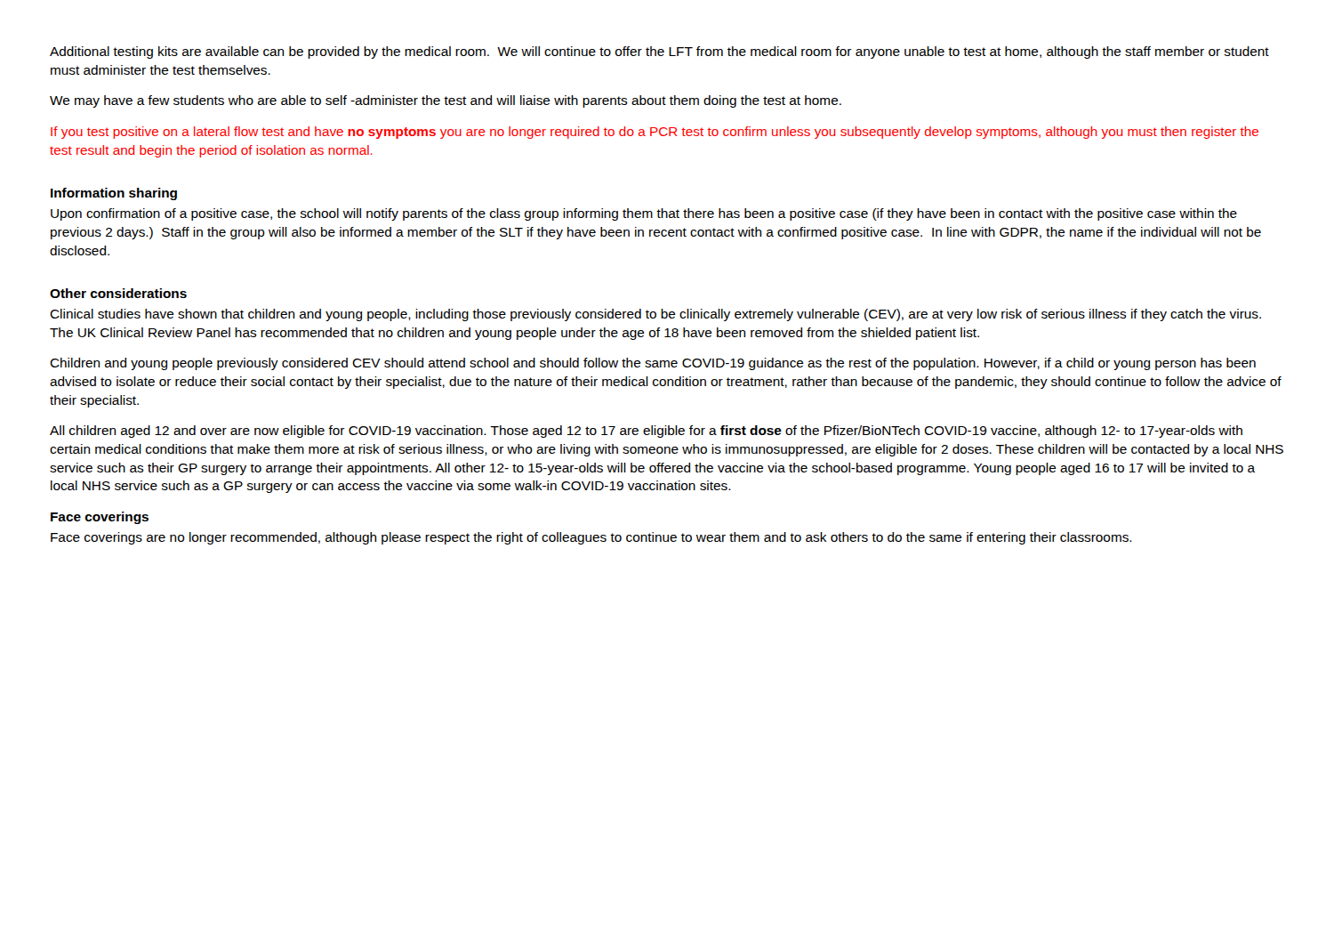Additional testing kits are available can be provided by the medical room. We will continue to offer the LFT from the medical room for anyone unable to test at home, although the staff member or student must administer the test themselves.
We may have a few students who are able to self -administer the test and will liaise with parents about them doing the test at home.
If you test positive on a lateral flow test and have no symptoms you are no longer required to do a PCR test to confirm unless you subsequently develop symptoms, although you must then register the test result and begin the period of isolation as normal.
Information sharing
Upon confirmation of a positive case, the school will notify parents of the class group informing them that there has been a positive case (if they have been in contact with the positive case within the previous 2 days.) Staff in the group will also be informed a member of the SLT if they have been in recent contact with a confirmed positive case. In line with GDPR, the name if the individual will not be disclosed.
Other considerations
Clinical studies have shown that children and young people, including those previously considered to be clinically extremely vulnerable (CEV), are at very low risk of serious illness if they catch the virus. The UK Clinical Review Panel has recommended that no children and young people under the age of 18 have been removed from the shielded patient list.
Children and young people previously considered CEV should attend school and should follow the same COVID-19 guidance as the rest of the population. However, if a child or young person has been advised to isolate or reduce their social contact by their specialist, due to the nature of their medical condition or treatment, rather than because of the pandemic, they should continue to follow the advice of their specialist.
All children aged 12 and over are now eligible for COVID-19 vaccination. Those aged 12 to 17 are eligible for a first dose of the Pfizer/BioNTech COVID-19 vaccine, although 12- to 17-year-olds with certain medical conditions that make them more at risk of serious illness, or who are living with someone who is immunosuppressed, are eligible for 2 doses. These children will be contacted by a local NHS service such as their GP surgery to arrange their appointments. All other 12- to 15-year-olds will be offered the vaccine via the school-based programme. Young people aged 16 to 17 will be invited to a local NHS service such as a GP surgery or can access the vaccine via some walk-in COVID-19 vaccination sites.
Face coverings
Face coverings are no longer recommended, although please respect the right of colleagues to continue to wear them and to ask others to do the same if entering their classrooms.